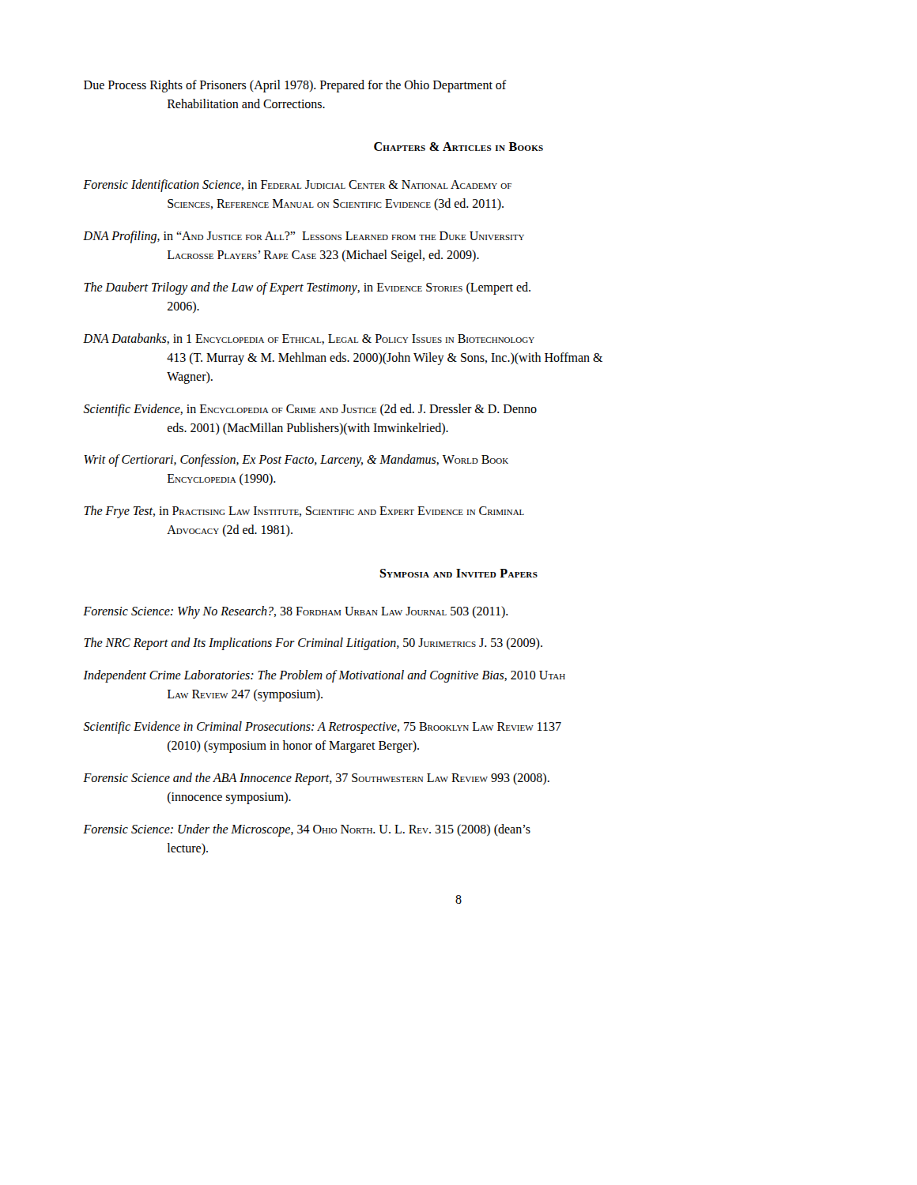Due Process Rights of Prisoners (April 1978). Prepared for the Ohio Department of Rehabilitation and Corrections.
Chapters & Articles in Books
Forensic Identification Science, in Federal Judicial Center & National Academy of Sciences, Reference Manual on Scientific Evidence (3d ed. 2011).
DNA Profiling, in “And Justice for All?” Lessons Learned from the Duke University Lacrosse Players’ Rape Case 323 (Michael Seigel, ed. 2009).
The Daubert Trilogy and the Law of Expert Testimony, in Evidence Stories (Lempert ed. 2006).
DNA Databanks, in 1 Encyclopedia of Ethical, Legal & Policy Issues in Biotechnology 413 (T. Murray & M. Mehlman eds. 2000)(John Wiley & Sons, Inc.)(with Hoffman & Wagner).
Scientific Evidence, in Encyclopedia of Crime and Justice (2d ed. J. Dressler & D. Denno eds. 2001) (MacMillan Publishers)(with Imwinkelried).
Writ of Certiorari, Confession, Ex Post Facto, Larceny, & Mandamus, World Book Encyclopedia (1990).
The Frye Test, in Practising Law Institute, Scientific and Expert Evidence in Criminal Advocacy (2d ed. 1981).
Symposia and Invited Papers
Forensic Science: Why No Research?, 38 Fordham Urban Law Journal 503 (2011).
The NRC Report and Its Implications For Criminal Litigation, 50 Jurimetrics J. 53 (2009).
Independent Crime Laboratories: The Problem of Motivational and Cognitive Bias, 2010 Utah Law Review 247 (symposium).
Scientific Evidence in Criminal Prosecutions: A Retrospective, 75 Brooklyn Law Review 1137 (2010) (symposium in honor of Margaret Berger).
Forensic Science and the ABA Innocence Report, 37 Southwestern Law Review 993 (2008). (innocence symposium).
Forensic Science: Under the Microscope, 34 Ohio North. U. L. Rev. 315 (2008) (dean’s lecture).
8